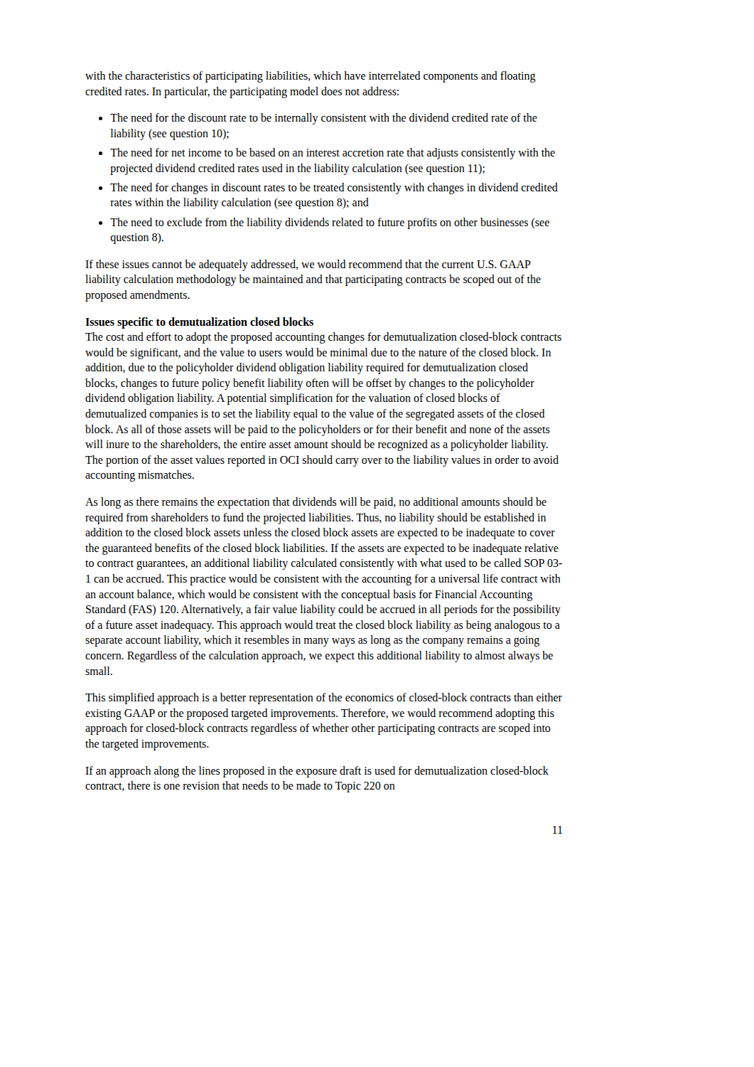with the characteristics of participating liabilities, which have interrelated components and floating credited rates. In particular, the participating model does not address:
The need for the discount rate to be internally consistent with the dividend credited rate of the liability (see question 10);
The need for net income to be based on an interest accretion rate that adjusts consistently with the projected dividend credited rates used in the liability calculation (see question 11);
The need for changes in discount rates to be treated consistently with changes in dividend credited rates within the liability calculation (see question 8); and
The need to exclude from the liability dividends related to future profits on other businesses (see question 8).
If these issues cannot be adequately addressed, we would recommend that the current U.S. GAAP liability calculation methodology be maintained and that participating contracts be scoped out of the proposed amendments.
Issues specific to demutualization closed blocks
The cost and effort to adopt the proposed accounting changes for demutualization closed-block contracts would be significant, and the value to users would be minimal due to the nature of the closed block. In addition, due to the policyholder dividend obligation liability required for demutualization closed blocks, changes to future policy benefit liability often will be offset by changes to the policyholder dividend obligation liability. A potential simplification for the valuation of closed blocks of demutualized companies is to set the liability equal to the value of the segregated assets of the closed block. As all of those assets will be paid to the policyholders or for their benefit and none of the assets will inure to the shareholders, the entire asset amount should be recognized as a policyholder liability. The portion of the asset values reported in OCI should carry over to the liability values in order to avoid accounting mismatches.
As long as there remains the expectation that dividends will be paid, no additional amounts should be required from shareholders to fund the projected liabilities. Thus, no liability should be established in addition to the closed block assets unless the closed block assets are expected to be inadequate to cover the guaranteed benefits of the closed block liabilities. If the assets are expected to be inadequate relative to contract guarantees, an additional liability calculated consistently with what used to be called SOP 03-1 can be accrued. This practice would be consistent with the accounting for a universal life contract with an account balance, which would be consistent with the conceptual basis for Financial Accounting Standard (FAS) 120. Alternatively, a fair value liability could be accrued in all periods for the possibility of a future asset inadequacy. This approach would treat the closed block liability as being analogous to a separate account liability, which it resembles in many ways as long as the company remains a going concern. Regardless of the calculation approach, we expect this additional liability to almost always be small.
This simplified approach is a better representation of the economics of closed-block contracts than either existing GAAP or the proposed targeted improvements. Therefore, we would recommend adopting this approach for closed-block contracts regardless of whether other participating contracts are scoped into the targeted improvements.
If an approach along the lines proposed in the exposure draft is used for demutualization closed-block contract, there is one revision that needs to be made to Topic 220 on
11